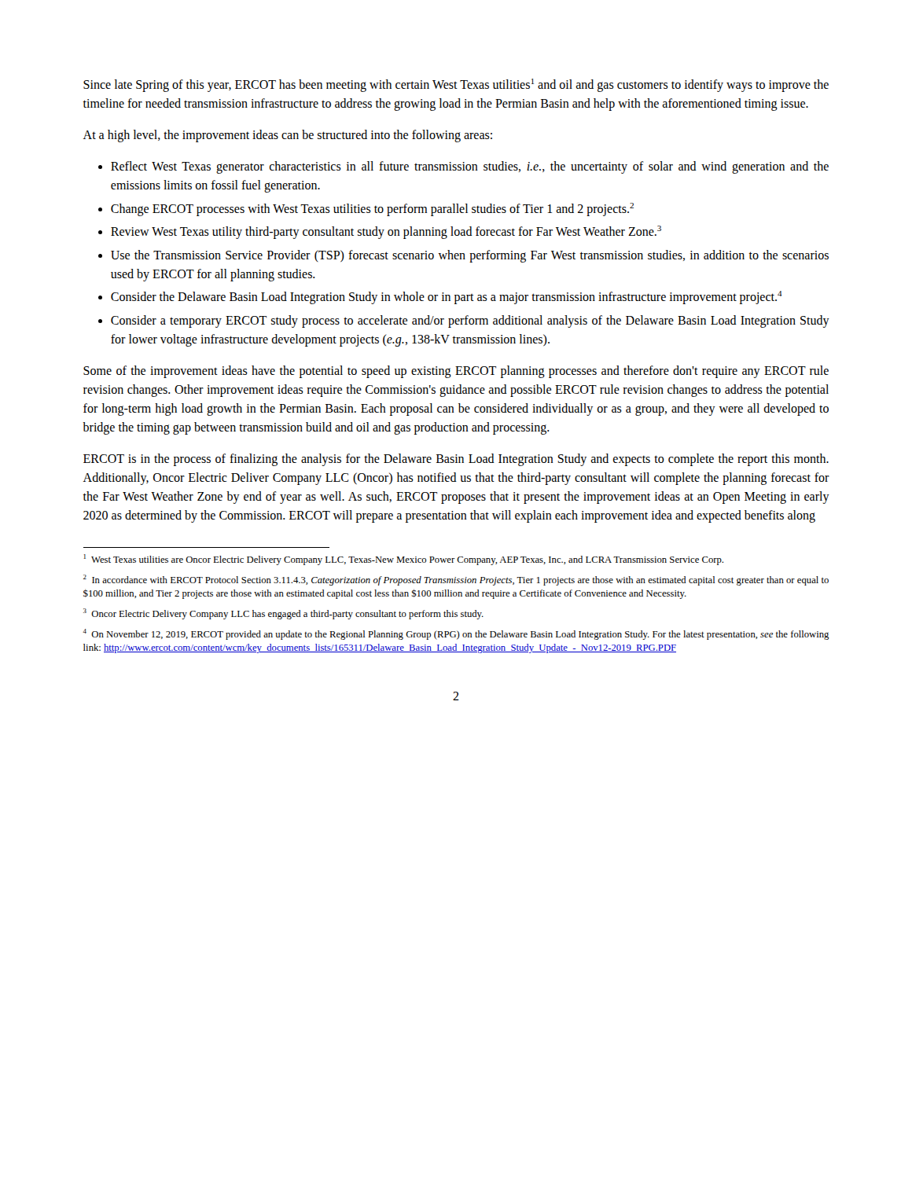Since late Spring of this year, ERCOT has been meeting with certain West Texas utilities1 and oil and gas customers to identify ways to improve the timeline for needed transmission infrastructure to address the growing load in the Permian Basin and help with the aforementioned timing issue.
At a high level, the improvement ideas can be structured into the following areas:
Reflect West Texas generator characteristics in all future transmission studies, i.e., the uncertainty of solar and wind generation and the emissions limits on fossil fuel generation.
Change ERCOT processes with West Texas utilities to perform parallel studies of Tier 1 and 2 projects.2
Review West Texas utility third-party consultant study on planning load forecast for Far West Weather Zone.3
Use the Transmission Service Provider (TSP) forecast scenario when performing Far West transmission studies, in addition to the scenarios used by ERCOT for all planning studies.
Consider the Delaware Basin Load Integration Study in whole or in part as a major transmission infrastructure improvement project.4
Consider a temporary ERCOT study process to accelerate and/or perform additional analysis of the Delaware Basin Load Integration Study for lower voltage infrastructure development projects (e.g., 138-kV transmission lines).
Some of the improvement ideas have the potential to speed up existing ERCOT planning processes and therefore don't require any ERCOT rule revision changes. Other improvement ideas require the Commission's guidance and possible ERCOT rule revision changes to address the potential for long-term high load growth in the Permian Basin. Each proposal can be considered individually or as a group, and they were all developed to bridge the timing gap between transmission build and oil and gas production and processing.
ERCOT is in the process of finalizing the analysis for the Delaware Basin Load Integration Study and expects to complete the report this month. Additionally, Oncor Electric Deliver Company LLC (Oncor) has notified us that the third-party consultant will complete the planning forecast for the Far West Weather Zone by end of year as well. As such, ERCOT proposes that it present the improvement ideas at an Open Meeting in early 2020 as determined by the Commission. ERCOT will prepare a presentation that will explain each improvement idea and expected benefits along
1 West Texas utilities are Oncor Electric Delivery Company LLC, Texas-New Mexico Power Company, AEP Texas, Inc., and LCRA Transmission Service Corp.
2 In accordance with ERCOT Protocol Section 3.11.4.3, Categorization of Proposed Transmission Projects, Tier 1 projects are those with an estimated capital cost greater than or equal to $100 million, and Tier 2 projects are those with an estimated capital cost less than $100 million and require a Certificate of Convenience and Necessity.
3 Oncor Electric Delivery Company LLC has engaged a third-party consultant to perform this study.
4 On November 12, 2019, ERCOT provided an update to the Regional Planning Group (RPG) on the Delaware Basin Load Integration Study. For the latest presentation, see the following link: http://www.ercot.com/content/wcm/key_documents_lists/165311/Delaware_Basin_Load_Integration_Study_Update_-_Nov12-2019_RPG.PDF
2